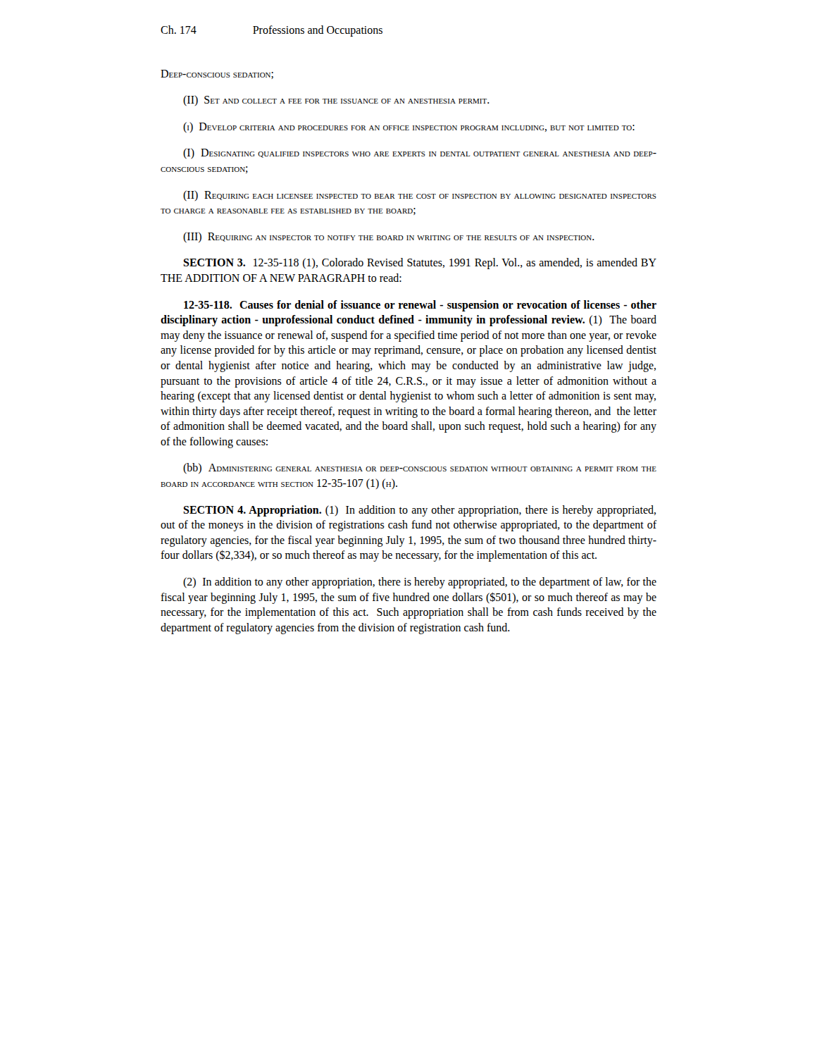Ch. 174 Professions and Occupations
Deep-conscious sedation;
(II) Set and collect a fee for the issuance of an anesthesia permit.
(i) Develop criteria and procedures for an office inspection program including, but not limited to:
(I) Designating qualified inspectors who are experts in dental outpatient general anesthesia and deep-conscious sedation;
(II) Requiring each licensee inspected to bear the cost of inspection by allowing designated inspectors to charge a reasonable fee as established by the board;
(III) Requiring an inspector to notify the board in writing of the results of an inspection.
SECTION 3. 12-35-118 (1), Colorado Revised Statutes, 1991 Repl. Vol., as amended, is amended BY THE ADDITION OF A NEW PARAGRAPH to read:
12-35-118. Causes for denial of issuance or renewal - suspension or revocation of licenses - other disciplinary action - unprofessional conduct defined - immunity in professional review. (1) The board may deny the issuance or renewal of, suspend for a specified time period of not more than one year, or revoke any license provided for by this article or may reprimand, censure, or place on probation any licensed dentist or dental hygienist after notice and hearing, which may be conducted by an administrative law judge, pursuant to the provisions of article 4 of title 24, C.R.S., or it may issue a letter of admonition without a hearing (except that any licensed dentist or dental hygienist to whom such a letter of admonition is sent may, within thirty days after receipt thereof, request in writing to the board a formal hearing thereon, and the letter of admonition shall be deemed vacated, and the board shall, upon such request, hold such a hearing) for any of the following causes:
(bb) Administering general anesthesia or deep-conscious sedation without obtaining a permit from the board in accordance with section 12-35-107 (1) (h).
SECTION 4. Appropriation. (1) In addition to any other appropriation, there is hereby appropriated, out of the moneys in the division of registrations cash fund not otherwise appropriated, to the department of regulatory agencies, for the fiscal year beginning July 1, 1995, the sum of two thousand three hundred thirty-four dollars ($2,334), or so much thereof as may be necessary, for the implementation of this act.
(2) In addition to any other appropriation, there is hereby appropriated, to the department of law, for the fiscal year beginning July 1, 1995, the sum of five hundred one dollars ($501), or so much thereof as may be necessary, for the implementation of this act. Such appropriation shall be from cash funds received by the department of regulatory agencies from the division of registration cash fund.